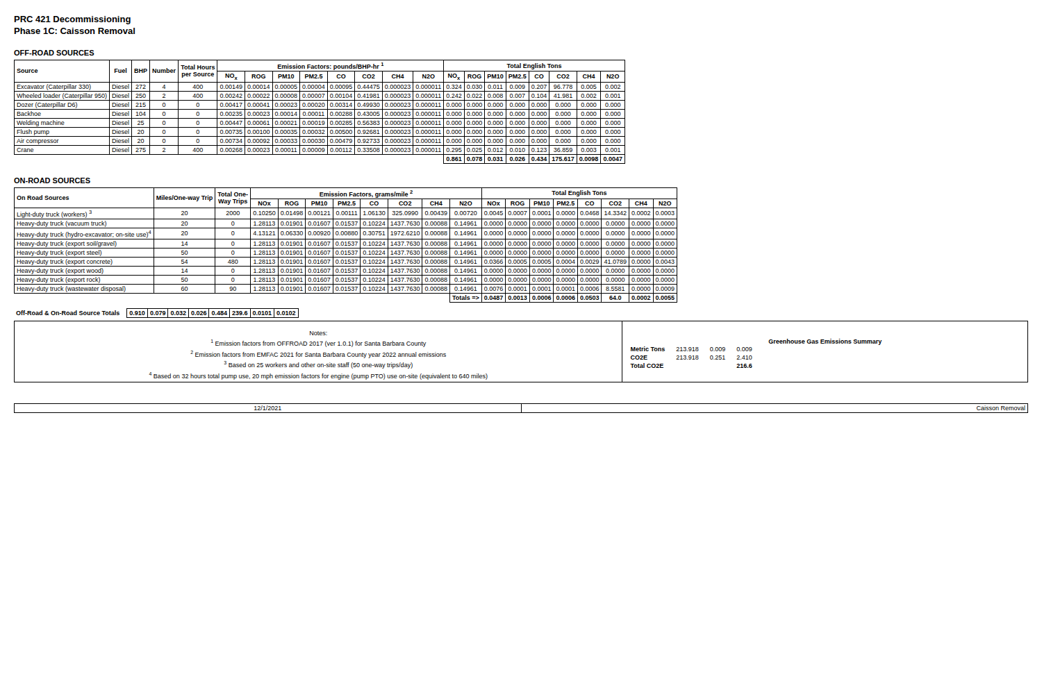PRC 421 Decommissioning
Phase 1C: Caisson Removal
OFF-ROAD SOURCES
| Source | Fuel | BHP | Number | Total Hours per Source | Emission Factors: pounds/BHP-hr 1 | Total English Tons |
| --- | --- | --- | --- | --- | --- | --- |
| NO x | ROG | PM10 | PM2.5 | CO | CO2 | CH4 | N2O | NO x | ROG | PM10 | PM2.5 | CO | CO2 | CH4 | N2O |
| Excavator (Caterpillar 330) | Diesel | 272 | 4 | 400 | 0.00149 | 0.00014 | 0.00005 | 0.00004 | 0.00095 | 0.44475 | 0.000023 | 0.000011 | 0.324 | 0.030 | 0.011 | 0.009 | 0.207 | 96.778 | 0.005 | 0.002 |
| Wheeled loader (Caterpillar 950) | Diesel | 250 | 2 | 400 | 0.00242 | 0.00022 | 0.00008 | 0.00007 | 0.00104 | 0.41981 | 0.000023 | 0.000011 | 0.242 | 0.022 | 0.008 | 0.007 | 0.104 | 41.981 | 0.002 | 0.001 |
| Dozer (Caterpillar D6) | Diesel | 215 | 0 | 0 | 0.00417 | 0.00041 | 0.00023 | 0.00020 | 0.00314 | 0.49930 | 0.000023 | 0.000011 | 0.000 | 0.000 | 0.000 | 0.000 | 0.000 | 0.000 | 0.000 | 0.000 |
| Backhoe | Diesel | 104 | 0 | 0 | 0.00235 | 0.00023 | 0.00014 | 0.00011 | 0.00288 | 0.43005 | 0.000023 | 0.000011 | 0.000 | 0.000 | 0.000 | 0.000 | 0.000 | 0.000 | 0.000 | 0.000 |
| Welding machine | Diesel | 25 | 0 | 0 | 0.00447 | 0.00061 | 0.00021 | 0.00019 | 0.00285 | 0.56383 | 0.000023 | 0.000011 | 0.000 | 0.000 | 0.000 | 0.000 | 0.000 | 0.000 | 0.000 | 0.000 |
| Flush pump | Diesel | 20 | 0 | 0 | 0.00735 | 0.00100 | 0.00035 | 0.00032 | 0.00500 | 0.92681 | 0.000023 | 0.000011 | 0.000 | 0.000 | 0.000 | 0.000 | 0.000 | 0.000 | 0.000 | 0.000 |
| Air compressor | Diesel | 20 | 0 | 0 | 0.00734 | 0.00092 | 0.00033 | 0.00030 | 0.00479 | 0.92733 | 0.000023 | 0.000011 | 0.000 | 0.000 | 0.000 | 0.000 | 0.000 | 0.000 | 0.000 | 0.000 |
| Crane | Diesel | 275 | 2 | 400 | 0.00268 | 0.00023 | 0.00011 | 0.00009 | 0.00112 | 0.33508 | 0.000023 | 0.000011 | 0.295 | 0.025 | 0.012 | 0.010 | 0.123 | 36.859 | 0.003 | 0.001 |
| | | | | | | | | | | | | | 0.861 | 0.078 | 0.031 | 0.026 | 0.434 | 175.617 | 0.0098 | 0.0047 |
ON-ROAD SOURCES
| On Road Sources | Miles/One-way Trip | Total One- Way Trips | Emission Factors, grams/mile 2 | Total English Tons |
| --- | --- | --- | --- | --- |
| NOx | ROG | PM10 | PM2.5 | CO | CO2 | CH4 | N2O | NOx | ROG | PM10 | PM2.5 | CO | CO2 | CH4 | N2O |
| Light-duty truck (workers) 3 | 20 | 2000 | 0.10250 | 0.01498 | 0.00121 | 0.00111 | 1.06130 | 325.0990 | 0.00439 | 0.00720 | 0.0045 | 0.0007 | 0.0001 | 0.0000 | 0.0468 | 14.3342 | 0.0002 | 0.0003 |
| Heavy-duty truck (vacuum truck) | 20 | 0 | 1.28113 | 0.01901 | 0.01607 | 0.01537 | 0.10224 | 1437.7630 | 0.00088 | 0.14961 | 0.0000 | 0.0000 | 0.0000 | 0.0000 | 0.0000 | 0.0000 | 0.0000 | 0.0000 |
| Heavy-duty truck (hydro-excavator; on-site use) 4 | 20 | 0 | 4.13121 | 0.06330 | 0.00920 | 0.00880 | 0.30751 | 1972.6210 | 0.00088 | 0.14961 | 0.0000 | 0.0000 | 0.0000 | 0.0000 | 0.0000 | 0.0000 | 0.0000 | 0.0000 |
| Heavy-duty truck (export soil/gravel) | 14 | 0 | 1.28113 | 0.01901 | 0.01607 | 0.01537 | 0.10224 | 1437.7630 | 0.00088 | 0.14961 | 0.0000 | 0.0000 | 0.0000 | 0.0000 | 0.0000 | 0.0000 | 0.0000 | 0.0000 |
| Heavy-duty truck (export steel) | 50 | 0 | 1.28113 | 0.01901 | 0.01607 | 0.01537 | 0.10224 | 1437.7630 | 0.00088 | 0.14961 | 0.0000 | 0.0000 | 0.0000 | 0.0000 | 0.0000 | 0.0000 | 0.0000 | 0.0000 |
| Heavy-duty truck (export concrete) | 54 | 480 | 1.28113 | 0.01901 | 0.01607 | 0.01537 | 0.10224 | 1437.7630 | 0.00088 | 0.14961 | 0.0366 | 0.0005 | 0.0005 | 0.0004 | 0.0029 | 41.0789 | 0.0000 | 0.0043 |
| Heavy-duty truck (export wood) | 14 | 0 | 1.28113 | 0.01901 | 0.01607 | 0.01537 | 0.10224 | 1437.7630 | 0.00088 | 0.14961 | 0.0000 | 0.0000 | 0.0000 | 0.0000 | 0.0000 | 0.0000 | 0.0000 | 0.0000 |
| Heavy-duty truck (export rock) | 50 | 0 | 1.28113 | 0.01901 | 0.01607 | 0.01537 | 0.10224 | 1437.7630 | 0.00088 | 0.14961 | 0.0000 | 0.0000 | 0.0000 | 0.0000 | 0.0000 | 0.0000 | 0.0000 | 0.0000 |
| Heavy-duty truck (wastewater disposal) | 60 | 90 | 1.28113 | 0.01901 | 0.01607 | 0.01537 | 0.10224 | 1437.7630 | 0.00088 | 0.14961 | 0.0076 | 0.0001 | 0.0001 | 0.0001 | 0.0006 | 8.5581 | 0.0000 | 0.0009 |
| | | | | | | | | | | Totals => | 0.0487 | 0.0013 | 0.0006 | 0.0006 | 0.0503 | 64.0 | 0.0002 | 0.0055 |
| Off-Road & On-Road Source Totals | 0.910 | 0.079 | 0.032 | 0.026 | 0.484 | 239.6 | 0.0101 | 0.0102 |
| Notes: 1 Emission factors from OFFROAD 2017 (ver 1.0.1) for Santa Barbara County 2 Emission factors from EMFAC 2021 for Santa Barbara County year 2022 annual emissions 3 Based on 25 workers and other on-site staff (50 one-way trips/day) 4 Based on 32 hours total pump use, 20 mph emission factors for engine (pump PTO) use on-site (equivalent to 640 miles) | Greenhouse Gas Emissions Summary / Metric Tons / 213.918 / 0.009 / 0.009 / / CO2E / 213.918 / 0.251 / 2.410 / / Total CO2E / / / 216.6 / |
| 12/1/2021 | Caisson Removal |